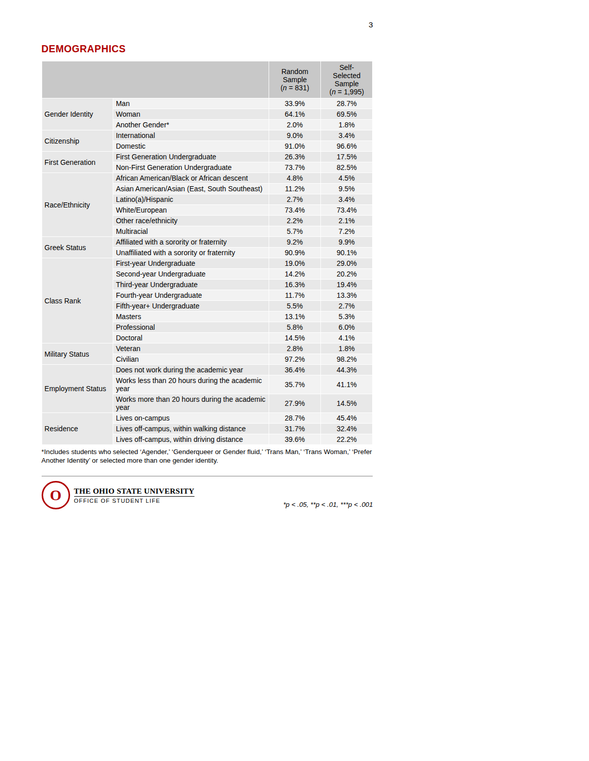3
DEMOGRAPHICS
| | Random Sample ( n = 831) | Self- Selected Sample ( n = 1,995) |
| --- | --- | --- |
| Gender Identity | Man | 33.9% | 28.7% |
| Woman | 64.1% | 69.5% |
| Another Gender* | 2.0% | 1.8% |
| Citizenship | International | 9.0% | 3.4% |
| Domestic | 91.0% | 96.6% |
| First Generation | First Generation Undergraduate | 26.3% | 17.5% |
| Non-First Generation Undergraduate | 73.7% | 82.5% |
| Race/Ethnicity | African American/Black or African descent | 4.8% | 4.5% |
| Asian American/Asian (East, South Southeast) | 11.2% | 9.5% |
| Latino(a)/Hispanic | 2.7% | 3.4% |
| White/European | 73.4% | 73.4% |
| Other race/ethnicity | 2.2% | 2.1% |
| Multiracial | 5.7% | 7.2% |
| Greek Status | Affiliated with a sorority or fraternity | 9.2% | 9.9% |
| Unaffiliated with a sorority or fraternity | 90.9% | 90.1% |
| Class Rank | First-year Undergraduate | 19.0% | 29.0% |
| Second-year Undergraduate | 14.2% | 20.2% |
| Third-year Undergraduate | 16.3% | 19.4% |
| Fourth-year Undergraduate | 11.7% | 13.3% |
| Fifth-year+ Undergraduate | 5.5% | 2.7% |
| Masters | 13.1% | 5.3% |
| Professional | 5.8% | 6.0% |
| Doctoral | 14.5% | 4.1% |
| Military Status | Veteran | 2.8% | 1.8% |
| Civilian | 97.2% | 98.2% |
| Employment Status | Does not work during the academic year | 36.4% | 44.3% |
| Works less than 20 hours during the academic year | 35.7% | 41.1% |
| Works more than 20 hours during the academic year | 27.9% | 14.5% |
| Residence | Lives on-campus | 28.7% | 45.4% |
| Lives off-campus, within walking distance | 31.7% | 32.4% |
| Lives off-campus, within driving distance | 39.6% | 22.2% |
*Includes students who selected ‘Agender,’ ‘Genderqueer or Gender fluid,’ ‘Trans Man,’ ‘Trans Woman,’ ‘Prefer Another Identity’ or selected more than one gender identity.
O
THE OHIO STATE UNIVERSITY
OFFICE OF STUDENT LIFE
*p < .05, **p < .01, ***p < .001